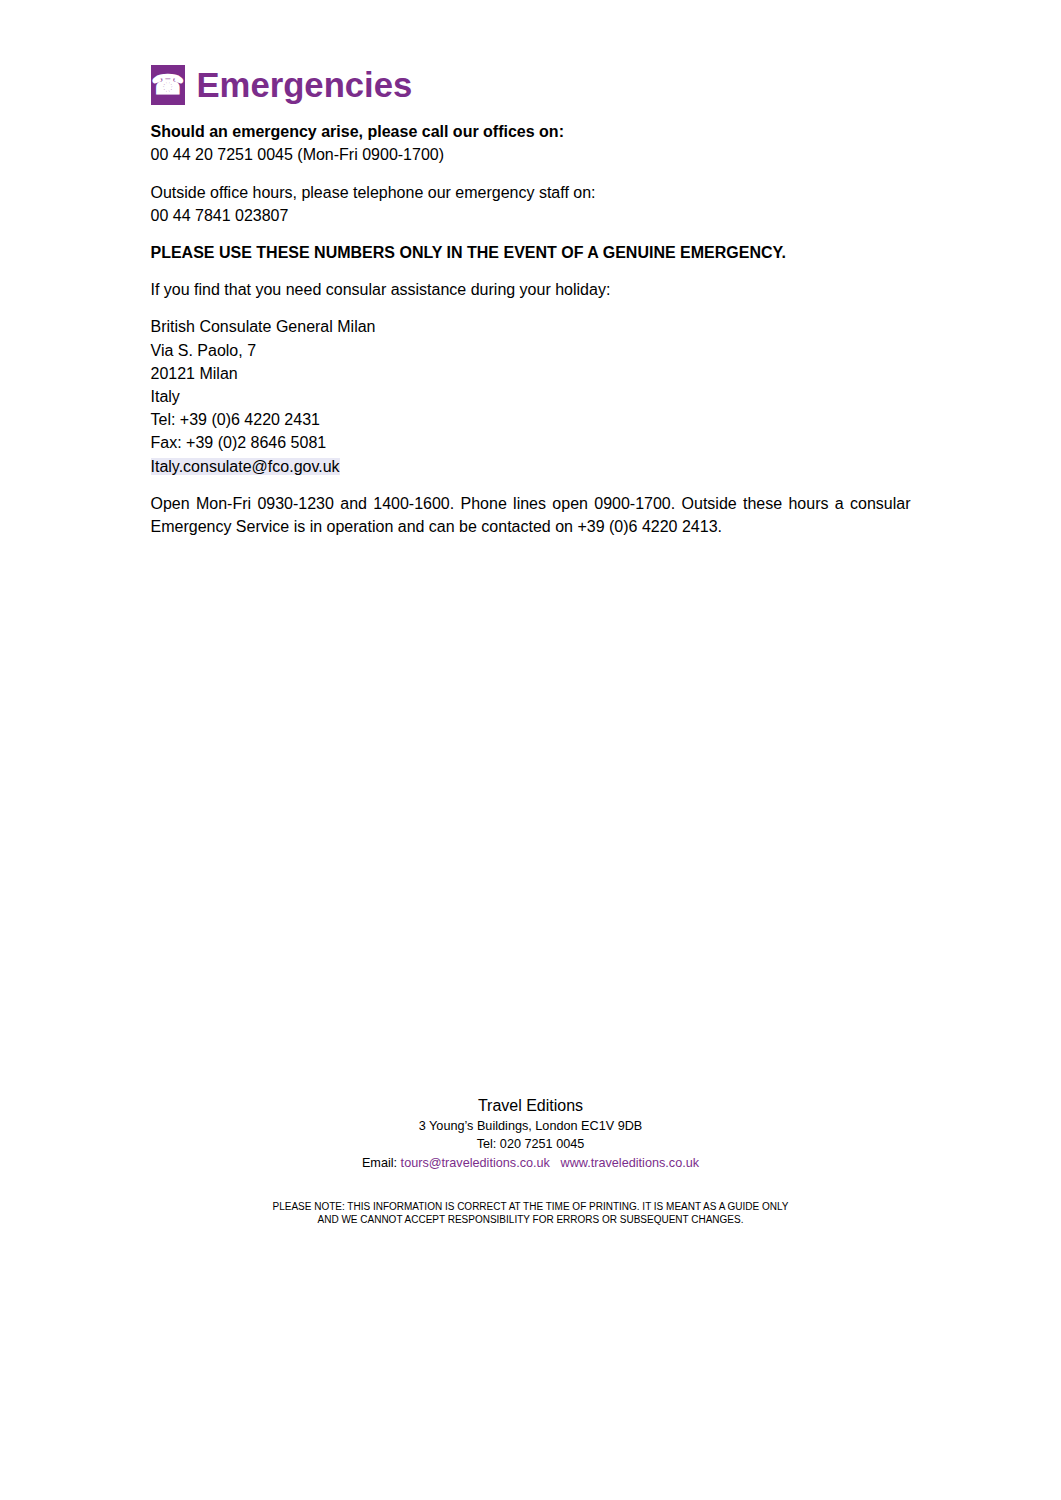☎Emergencies
Should an emergency arise, please call our offices on:
00 44 20 7251 0045 (Mon-Fri 0900-1700)
Outside office hours, please telephone our emergency staff on:
00 44 7841 023807
PLEASE USE THESE NUMBERS ONLY IN THE EVENT OF A GENUINE EMERGENCY.
If you find that you need consular assistance during your holiday:
British Consulate General Milan
Via S. Paolo, 7
20121 Milan
Italy
Tel: +39 (0)6 4220 2431
Fax: +39 (0)2 8646 5081
Italy.consulate@fco.gov.uk
Open Mon-Fri 0930-1230 and 1400-1600. Phone lines open 0900-1700. Outside these hours a consular Emergency Service is in operation and can be contacted on +39 (0)6 4220 2413.
Travel Editions
3 Young’s Buildings, London EC1V 9DB
Tel: 020 7251 0045
Email: tours@traveleditions.co.uk www.traveleditions.co.uk
PLEASE NOTE: THIS INFORMATION IS CORRECT AT THE TIME OF PRINTING. IT IS MEANT AS A GUIDE ONLY
AND WE CANNOT ACCEPT RESPONSIBILITY FOR ERRORS OR SUBSEQUENT CHANGES.